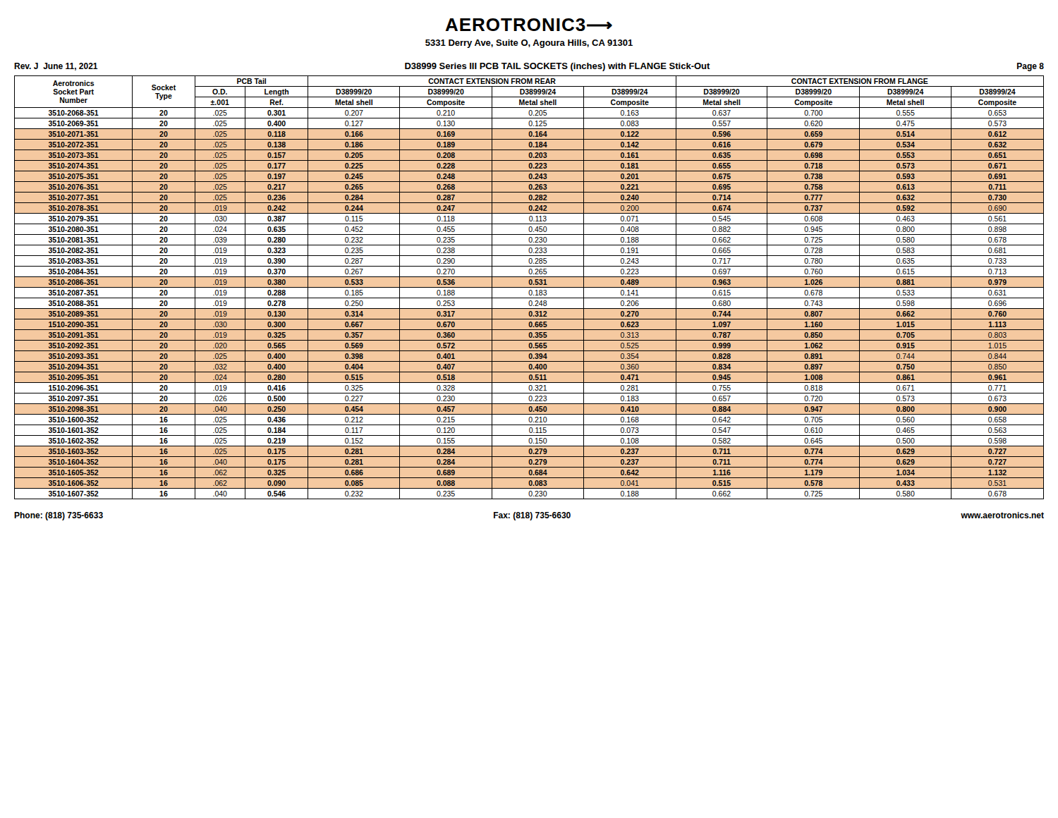AEROTRONIC3⟶
5331 Derry Ave, Suite O, Agoura Hills, CA 91301
Rev. J June 11, 2021
D38999 Series III PCB TAIL SOCKETS (inches) with FLANGE Stick-Out
Page 8
| Aerotronics Socket Part Number | Socket Type | PCB Tail | CONTACT EXTENSION FROM REAR | CONTACT EXTENSION FROM FLANGE |
| --- | --- | --- | --- | --- |
| O.D. | Length | D38999/20 | D38999/20 | D38999/24 | D38999/24 | D38999/20 | D38999/20 | D38999/24 | D38999/24 |
| ±.001 | Ref. | Metal shell | Composite | Metal shell | Composite | Metal shell | Composite | Metal shell | Composite |
| 3510-2068-351 | 20 | .025 | 0.301 | 0.207 | 0.210 | 0.205 | 0.163 | 0.637 | 0.700 | 0.555 | 0.653 |
| 3510-2069-351 | 20 | .025 | 0.400 | 0.127 | 0.130 | 0.125 | 0.083 | 0.557 | 0.620 | 0.475 | 0.573 |
| 3510-2071-351 | 20 | .025 | 0.118 | 0.166 | 0.169 | 0.164 | 0.122 | 0.596 | 0.659 | 0.514 | 0.612 |
| 3510-2072-351 | 20 | .025 | 0.138 | 0.186 | 0.189 | 0.184 | 0.142 | 0.616 | 0.679 | 0.534 | 0.632 |
| 3510-2073-351 | 20 | .025 | 0.157 | 0.205 | 0.208 | 0.203 | 0.161 | 0.635 | 0.698 | 0.553 | 0.651 |
| 3510-2074-351 | 20 | .025 | 0.177 | 0.225 | 0.228 | 0.223 | 0.181 | 0.655 | 0.718 | 0.573 | 0.671 |
| 3510-2075-351 | 20 | .025 | 0.197 | 0.245 | 0.248 | 0.243 | 0.201 | 0.675 | 0.738 | 0.593 | 0.691 |
| 3510-2076-351 | 20 | .025 | 0.217 | 0.265 | 0.268 | 0.263 | 0.221 | 0.695 | 0.758 | 0.613 | 0.711 |
| 3510-2077-351 | 20 | .025 | 0.236 | 0.284 | 0.287 | 0.282 | 0.240 | 0.714 | 0.777 | 0.632 | 0.730 |
| 3510-2078-351 | 20 | .019 | 0.242 | 0.244 | 0.247 | 0.242 | 0.200 | 0.674 | 0.737 | 0.592 | 0.690 |
| 3510-2079-351 | 20 | .030 | 0.387 | 0.115 | 0.118 | 0.113 | 0.071 | 0.545 | 0.608 | 0.463 | 0.561 |
| 3510-2080-351 | 20 | .024 | 0.635 | 0.452 | 0.455 | 0.450 | 0.408 | 0.882 | 0.945 | 0.800 | 0.898 |
| 3510-2081-351 | 20 | .039 | 0.280 | 0.232 | 0.235 | 0.230 | 0.188 | 0.662 | 0.725 | 0.580 | 0.678 |
| 3510-2082-351 | 20 | .019 | 0.323 | 0.235 | 0.238 | 0.233 | 0.191 | 0.665 | 0.728 | 0.583 | 0.681 |
| 3510-2083-351 | 20 | .019 | 0.390 | 0.287 | 0.290 | 0.285 | 0.243 | 0.717 | 0.780 | 0.635 | 0.733 |
| 3510-2084-351 | 20 | .019 | 0.370 | 0.267 | 0.270 | 0.265 | 0.223 | 0.697 | 0.760 | 0.615 | 0.713 |
| 3510-2086-351 | 20 | .019 | 0.380 | 0.533 | 0.536 | 0.531 | 0.489 | 0.963 | 1.026 | 0.881 | 0.979 |
| 3510-2087-351 | 20 | .019 | 0.288 | 0.185 | 0.188 | 0.183 | 0.141 | 0.615 | 0.678 | 0.533 | 0.631 |
| 3510-2088-351 | 20 | .019 | 0.278 | 0.250 | 0.253 | 0.248 | 0.206 | 0.680 | 0.743 | 0.598 | 0.696 |
| 3510-2089-351 | 20 | .019 | 0.130 | 0.314 | 0.317 | 0.312 | 0.270 | 0.744 | 0.807 | 0.662 | 0.760 |
| 1510-2090-351 | 20 | .030 | 0.300 | 0.667 | 0.670 | 0.665 | 0.623 | 1.097 | 1.160 | 1.015 | 1.113 |
| 3510-2091-351 | 20 | .019 | 0.325 | 0.357 | 0.360 | 0.355 | 0.313 | 0.787 | 0.850 | 0.705 | 0.803 |
| 3510-2092-351 | 20 | .020 | 0.565 | 0.569 | 0.572 | 0.565 | 0.525 | 0.999 | 1.062 | 0.915 | 1.015 |
| 3510-2093-351 | 20 | .025 | 0.400 | 0.398 | 0.401 | 0.394 | 0.354 | 0.828 | 0.891 | 0.744 | 0.844 |
| 3510-2094-351 | 20 | .032 | 0.400 | 0.404 | 0.407 | 0.400 | 0.360 | 0.834 | 0.897 | 0.750 | 0.850 |
| 3510-2095-351 | 20 | .024 | 0.280 | 0.515 | 0.518 | 0.511 | 0.471 | 0.945 | 1.008 | 0.861 | 0.961 |
| 1510-2096-351 | 20 | .019 | 0.416 | 0.325 | 0.328 | 0.321 | 0.281 | 0.755 | 0.818 | 0.671 | 0.771 |
| 3510-2097-351 | 20 | .026 | 0.500 | 0.227 | 0.230 | 0.223 | 0.183 | 0.657 | 0.720 | 0.573 | 0.673 |
| 3510-2098-351 | 20 | .040 | 0.250 | 0.454 | 0.457 | 0.450 | 0.410 | 0.884 | 0.947 | 0.800 | 0.900 |
| 3510-1600-352 | 16 | .025 | 0.436 | 0.212 | 0.215 | 0.210 | 0.168 | 0.642 | 0.705 | 0.560 | 0.658 |
| 3510-1601-352 | 16 | .025 | 0.184 | 0.117 | 0.120 | 0.115 | 0.073 | 0.547 | 0.610 | 0.465 | 0.563 |
| 3510-1602-352 | 16 | .025 | 0.219 | 0.152 | 0.155 | 0.150 | 0.108 | 0.582 | 0.645 | 0.500 | 0.598 |
| 3510-1603-352 | 16 | .025 | 0.175 | 0.281 | 0.284 | 0.279 | 0.237 | 0.711 | 0.774 | 0.629 | 0.727 |
| 3510-1604-352 | 16 | .040 | 0.175 | 0.281 | 0.284 | 0.279 | 0.237 | 0.711 | 0.774 | 0.629 | 0.727 |
| 3510-1605-352 | 16 | .062 | 0.325 | 0.686 | 0.689 | 0.684 | 0.642 | 1.116 | 1.179 | 1.034 | 1.132 |
| 3510-1606-352 | 16 | .062 | 0.090 | 0.085 | 0.088 | 0.083 | 0.041 | 0.515 | 0.578 | 0.433 | 0.531 |
| 3510-1607-352 | 16 | .040 | 0.546 | 0.232 | 0.235 | 0.230 | 0.188 | 0.662 | 0.725 | 0.580 | 0.678 |
Phone: (818) 735-6633
Fax: (818) 735-6630
www.aerotronics.net